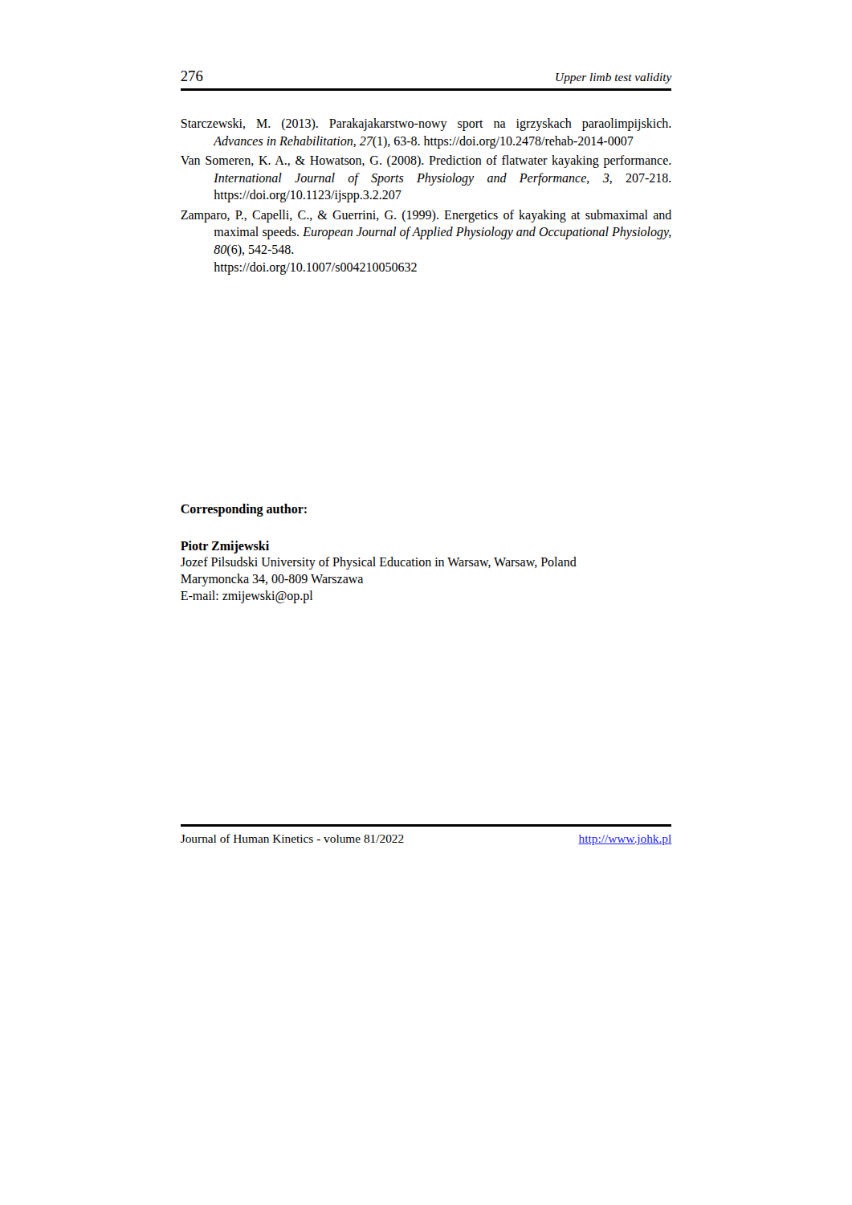276 Upper limb test validity
Starczewski, M. (2013). Parakajakarstwo-nowy sport na igrzyskach paraolimpijskich. Advances in Rehabilitation, 27(1), 63-8. https://doi.org/10.2478/rehab-2014-0007
Van Someren, K. A., & Howatson, G. (2008). Prediction of flatwater kayaking performance. International Journal of Sports Physiology and Performance, 3, 207-218. https://doi.org/10.1123/ijspp.3.2.207
Zamparo, P., Capelli, C., & Guerrini, G. (1999). Energetics of kayaking at submaximal and maximal speeds. European Journal of Applied Physiology and Occupational Physiology, 80(6), 542-548. https://doi.org/10.1007/s004210050632
Corresponding author:
Piotr Zmijewski
Jozef Pilsudski University of Physical Education in Warsaw, Warsaw, Poland
Marymoncka 34, 00-809 Warszawa
E-mail: zmijewski@op.pl
Journal of Human Kinetics - volume 81/2022 http://www.johk.pl